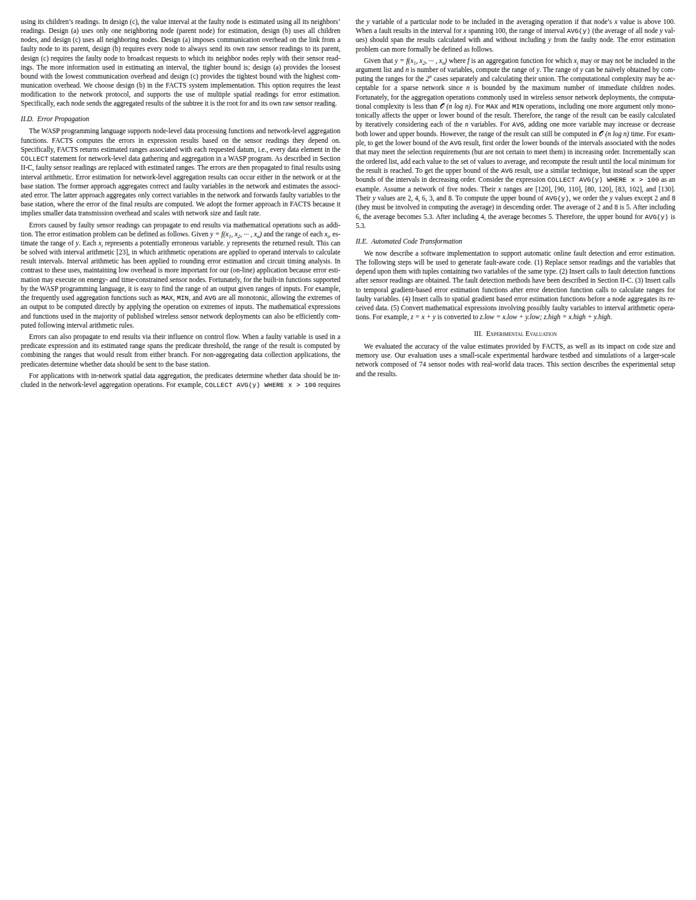using its children’s readings. In design (c), the value interval at the faulty node is estimated using all its neighbors’ readings. Design (a) uses only one neighboring node (parent node) for estimation, design (b) uses all children nodes, and design (c) uses all neighboring nodes. Design (a) imposes communication overhead on the link from a faulty node to its parent, design (b) requires every node to always send its own raw sensor readings to its parent, design (c) requires the faulty node to broadcast requests to which its neighbor nodes reply with their sensor readings. The more information used in estimating an interval, the tighter bound is; design (a) provides the loosest bound with the lowest communication overhead and design (c) provides the tightest bound with the highest communication overhead. We choose design (b) in the FACTS system implementation. This option requires the least modification to the network protocol, and supports the use of multiple spatial readings for error estimation. Specifically, each node sends the aggregated results of the subtree it is the root for and its own raw sensor reading.
II.D. Error Propagation
The WASP programming language supports node-level data processing functions and network-level aggregation functions. FACTS computes the errors in expression results based on the sensor readings they depend on. Specifically, FACTS returns estimated ranges associated with each requested datum, i.e., every data element in the COLLECT statement for network-level data gathering and aggregation in a WASP program. As described in Section II-C, faulty sensor readings are replaced with estimated ranges. The errors are then propagated to final results using interval arithmetic. Error estimation for network-level aggregation results can occur either in the network or at the base station. The former approach aggregates correct and faulty variables in the network and estimates the associated error. The latter approach aggregates only correct variables in the network and forwards faulty variables to the base station, where the error of the final results are computed. We adopt the former approach in FACTS because it implies smaller data transmission overhead and scales with network size and fault rate.
Errors caused by faulty sensor readings can propagate to end results via mathematical operations such as addition. The error estimation problem can be defined as follows. Given y = f(x1, x2, ··· , xn) and the range of each xi, estimate the range of y. Each xi represents a potentially erroneous variable. y represents the returned result. This can be solved with interval arithmetic [23], in which arithmetic operations are applied to operand intervals to calculate result intervals. Interval arithmetic has been applied to rounding error estimation and circuit timing analysis. In contrast to these uses, maintaining low overhead is more important for our (on-line) application because error estimation may execute on energy- and time-constrained sensor nodes. Fortunately, for the built-in functions supported by the WASP programming language, it is easy to find the range of an output given ranges of inputs. For example, the frequently used aggregation functions such as MAX, MIN, and AVG are all monotonic, allowing the extremes of an output to be computed directly by applying the operation on extremes of inputs. The mathematical expressions and functions used in the majority of published wireless sensor network deployments can also be efficiently computed following interval arithmetic rules.
Errors can also propagate to end results via their influence on control flow. When a faulty variable is used in a predicate expression and its estimated range spans the predicate threshold, the range of the result is computed by combining the ranges that would result from either branch. For non-aggregating data collection applications, the predicates determine whether data should be sent to the base station.
For applications with in-network spatial data aggregation, the predicates determine whether data should be included in the network-level aggregation operations. For example, COLLECT AVG(y) WHERE x > 100 requires the y variable of a particular node to be included in the averaging operation if that node’s x value is above 100. When a fault results in the interval for x spanning 100, the range of interval AVG(y) (the average of all node y values) should span the results calculated with and without including y from the faulty node. The error estimation problem can more formally be defined as follows.
Given that y = f(x1, x2, ··· , xn) where f is an aggregation function for which xi may or may not be included in the argument list and n is number of variables, compute the range of y. The range of y can be naïvely obtained by computing the ranges for the 2n cases separately and calculating their union. The computational complexity may be acceptable for a sparse network since n is bounded by the maximum number of immediate children nodes. Fortunately, for the aggregation operations commonly used in wireless sensor network deployments, the computational complexity is less than 𝒪 (n log n). For MAX and MIN operations, including one more argument only monotonically affects the upper or lower bound of the result. Therefore, the range of the result can be easily calculated by iteratively considering each of the n variables. For AVG, adding one more variable may increase or decrease both lower and upper bounds. However, the range of the result can still be computed in 𝒪 (n log n) time. For example, to get the lower bound of the AVG result, first order the lower bounds of the intervals associated with the nodes that may meet the selection requirements (but are not certain to meet them) in increasing order. Incrementally scan the ordered list, add each value to the set of values to average, and recompute the result until the local minimum for the result is reached. To get the upper bound of the AVG result, use a similar technique, but instead scan the upper bounds of the intervals in decreasing order. Consider the expression COLLECT AVG(y) WHERE x > 100 as an example. Assume a network of five nodes. Their x ranges are [120], [90, 110], [80, 120], [83, 102], and [130]. Their y values are 2, 4, 6, 3, and 8. To compute the upper bound of AVG(y), we order the y values except 2 and 8 (they must be involved in computing the average) in descending order. The average of 2 and 8 is 5. After including 6, the average becomes 5.3. After including 4, the average becomes 5. Therefore, the upper bound for AVG(y) is 5.3.
II.E. Automated Code Transformation
We now describe a software implementation to support automatic online fault detection and error estimation. The following steps will be used to generate fault-aware code. (1) Replace sensor readings and the variables that depend upon them with tuples containing two variables of the same type. (2) Insert calls to fault detection functions after sensor readings are obtained. The fault detection methods have been described in Section II-C. (3) Insert calls to temporal gradient-based error estimation functions after error detection function calls to calculate ranges for faulty variables. (4) Insert calls to spatial gradient based error estimation functions before a node aggregates its received data. (5) Convert mathematical expressions involving possibly faulty variables to interval arithmetic operations. For example, z = x + y is converted to z.low = x.low + y.low; z.high = x.high + y.high.
III. Experimental Evaluation
We evaluated the accuracy of the value estimates provided by FACTS, as well as its impact on code size and memory use. Our evaluation uses a small-scale experimental hardware testbed and simulations of a larger-scale network composed of 74 sensor nodes with real-world data traces. This section describes the experimental setup and the results.